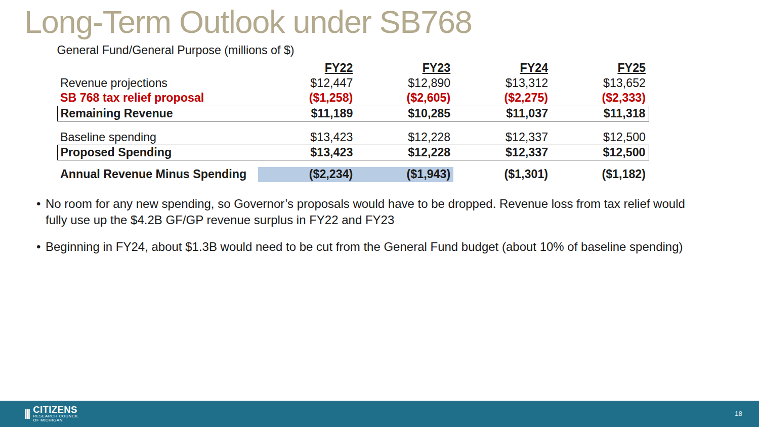Long-Term Outlook under SB768
General Fund/General Purpose (millions of $)
| | FY22 | FY23 | FY24 | FY25 |
| --- | --- | --- | --- | --- |
| Revenue projections | $12,447 | $12,890 | $13,312 | $13,652 |
| SB 768 tax relief proposal | ($1,258) | ($2,605) | ($2,275) | ($2,333) |
| Remaining Revenue | $11,189 | $10,285 | $11,037 | $11,318 |
| Baseline spending | $13,423 | $12,228 | $12,337 | $12,500 |
| Proposed Spending | $13,423 | $12,228 | $12,337 | $12,500 |
| Annual Revenue Minus Spending | ($2,234) | ($1,943) | ($1,301) | ($1,182) |
No room for any new spending, so Governor’s proposals would have to be dropped. Revenue loss from tax relief would fully use up the $4.2B GF/GP revenue surplus in FY22 and FY23
Beginning in FY24, about $1.3B would need to be cut from the General Fund budget (about 10% of baseline spending)
||| CITIZENS RESEARCH COUNCIL OF MICHIGAN
18